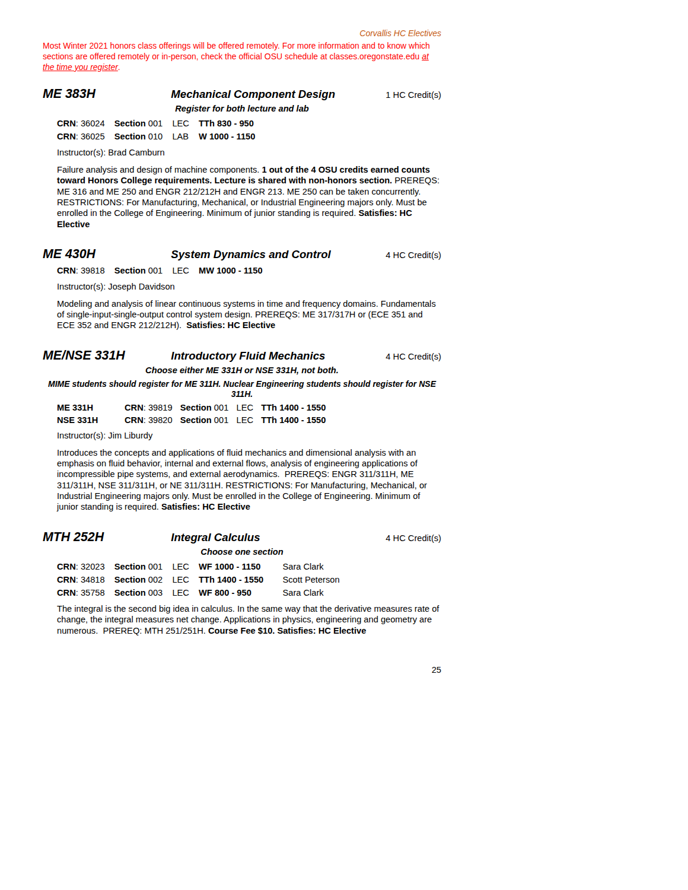Corvallis HC Electives
Most Winter 2021 honors class offerings will be offered remotely. For more information and to know which sections are offered remotely or in-person, check the official OSU schedule at classes.oregonstate.edu at the time you register.
ME 383H Mechanical Component Design 1 HC Credit(s)
Register for both lecture and lab
| CRN : 36024 | Section 001 | LEC | TTh 830 - 950 |
| CRN : 36025 | Section 010 | LAB | W 1000 - 1150 |
Instructor(s): Brad Camburn
Failure analysis and design of machine components. 1 out of the 4 OSU credits earned counts toward Honors College requirements. Lecture is shared with non-honors section. PREREQS: ME 316 and ME 250 and ENGR 212/212H and ENGR 213. ME 250 can be taken concurrently. RESTRICTIONS: For Manufacturing, Mechanical, or Industrial Engineering majors only. Must be enrolled in the College of Engineering. Minimum of junior standing is required. Satisfies: HC Elective
ME 430H System Dynamics and Control 4 HC Credit(s)
| CRN : 39818 | Section 001 | LEC | MW 1000 - 1150 |
Instructor(s): Joseph Davidson
Modeling and analysis of linear continuous systems in time and frequency domains. Fundamentals of single-input-single-output control system design. PREREQS: ME 317/317H or (ECE 351 and ECE 352 and ENGR 212/212H). Satisfies: HC Elective
ME/NSE 331H Introductory Fluid Mechanics 4 HC Credit(s)
Choose either ME 331H or NSE 331H, not both.
MIME students should register for ME 311H. Nuclear Engineering students should register for NSE 311H.
ME 331H CRN: 39819 Section 001 LEC TTh 1400 - 1550
NSE 331H CRN: 39820 Section 001 LEC TTh 1400 - 1550
Instructor(s): Jim Liburdy
Introduces the concepts and applications of fluid mechanics and dimensional analysis with an emphasis on fluid behavior, internal and external flows, analysis of engineering applications of incompressible pipe systems, and external aerodynamics. PREREQS: ENGR 311/311H, ME 311/311H, NSE 311/311H, or NE 311/311H. RESTRICTIONS: For Manufacturing, Mechanical, or Industrial Engineering majors only. Must be enrolled in the College of Engineering. Minimum of junior standing is required. Satisfies: HC Elective
MTH 252H Integral Calculus 4 HC Credit(s)
Choose one section
| CRN : 32023 | Section 001 | LEC | WF 1000 - 1150 | Sara Clark |
| CRN : 34818 | Section 002 | LEC | TTh 1400 - 1550 | Scott Peterson |
| CRN : 35758 | Section 003 | LEC | WF 800 - 950 | Sara Clark |
The integral is the second big idea in calculus. In the same way that the derivative measures rate of change, the integral measures net change. Applications in physics, engineering and geometry are numerous. PREREQ: MTH 251/251H. Course Fee $10. Satisfies: HC Elective
25